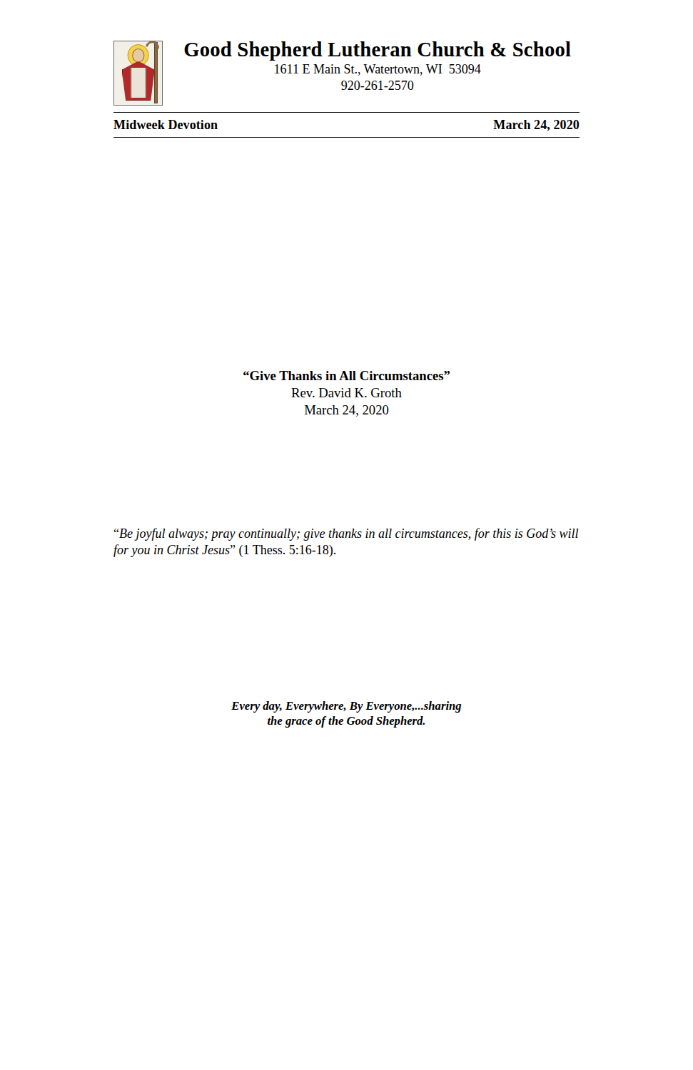Good Shepherd Lutheran Church & School
1611 E Main St., Watertown, WI 53094
920-261-2570
Midweek Devotion March 24, 2020
“Give Thanks in All Circumstances”
Rev. David K. Groth
March 24, 2020
“Be joyful always; pray continually; give thanks in all circumstances, for this is God’s will for you in Christ Jesus” (1 Thess. 5:16-18).
Every day, Everywhere, By Everyone,...sharing
the grace of the Good Shepherd.